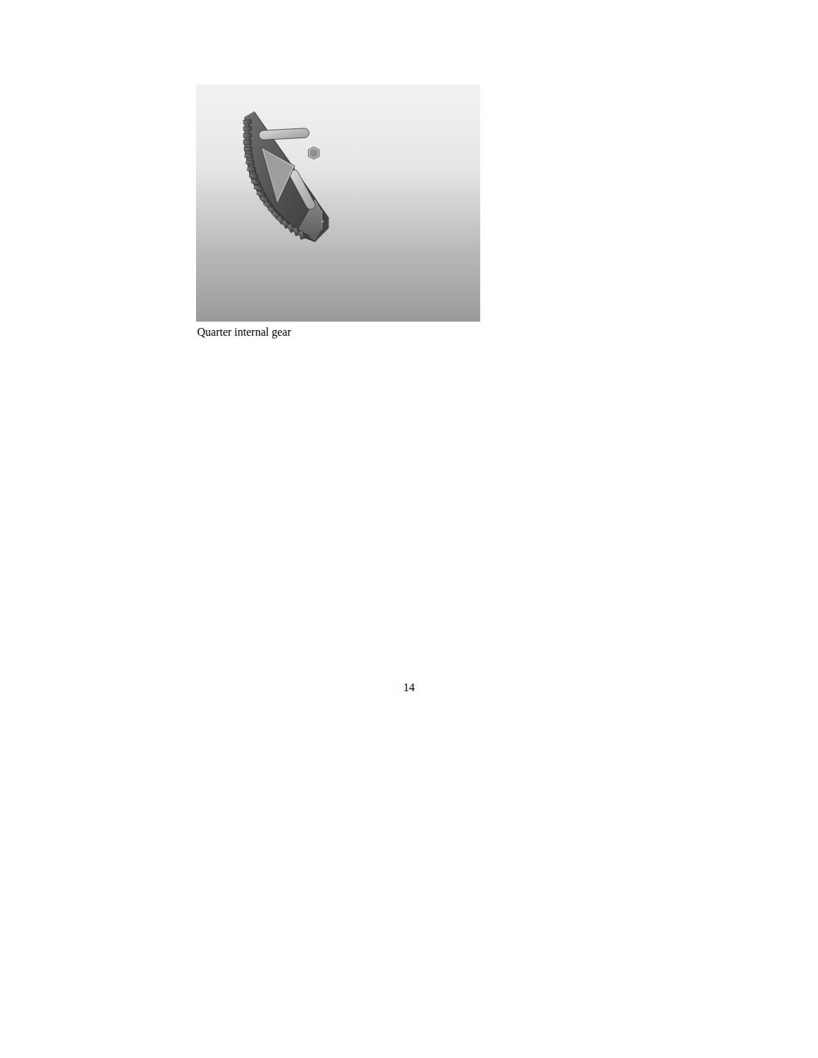Quarter internal gear
14